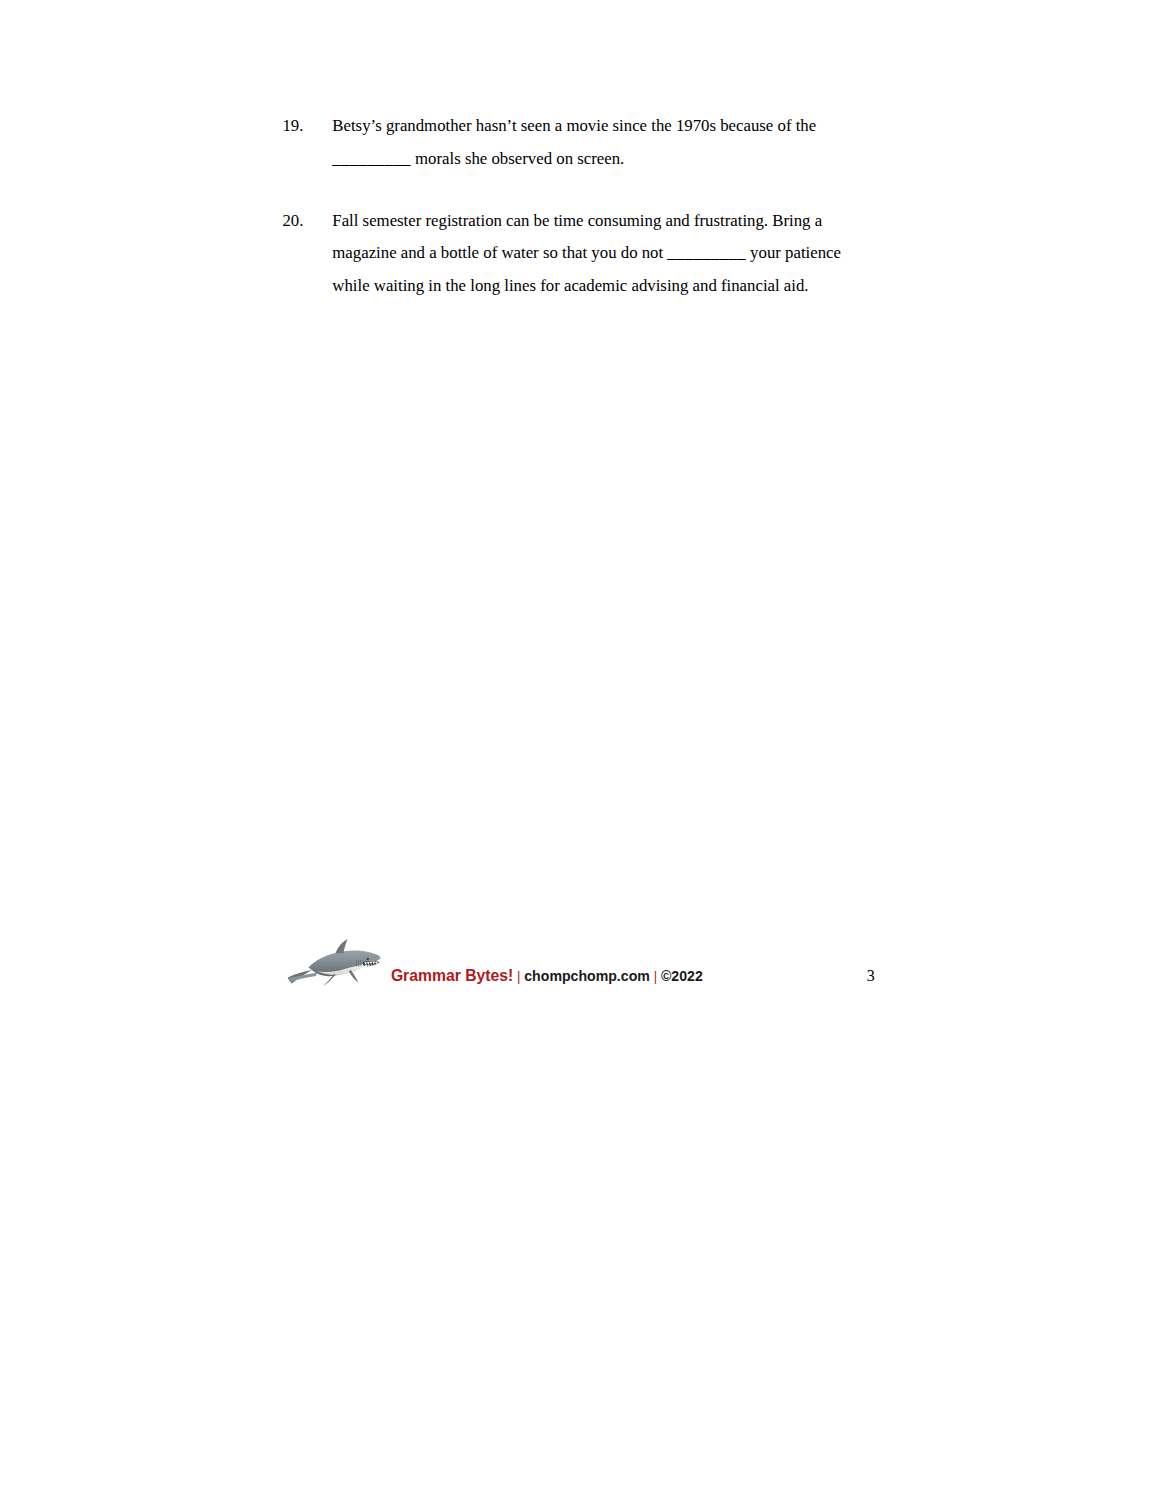19. Betsy’s grandmother hasn’t seen a movie since the 1970s because of the _________ morals she observed on screen.
20. Fall semester registration can be time consuming and frustrating. Bring a magazine and a bottle of water so that you do not _________ your patience while waiting in the long lines for academic advising and financial aid.
Grammar Bytes! | chompchomp.com | ©2022
3